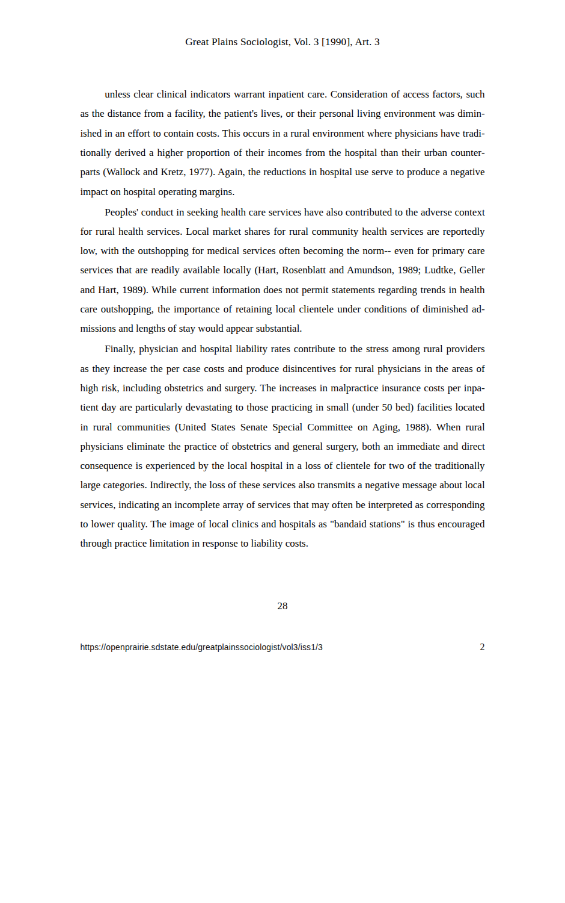Great Plains Sociologist, Vol. 3 [1990], Art. 3
unless clear clinical indicators warrant inpatient care. Consideration of access factors, such as the distance from a facility, the patient's lives, or their personal living environment was diminished in an effort to contain costs. This occurs in a rural environment where physicians have traditionally derived a higher proportion of their incomes from the hospital than their urban counterparts (Wallock and Kretz, 1977). Again, the reductions in hospital use serve to produce a negative impact on hospital operating margins.
Peoples' conduct in seeking health care services have also contributed to the adverse context for rural health services. Local market shares for rural community health services are reportedly low, with the outshopping for medical services often becoming the norm-- even for primary care services that are readily available locally (Hart, Rosenblatt and Amundson, 1989; Ludtke, Geller and Hart, 1989). While current information does not permit statements regarding trends in health care outshopping, the importance of retaining local clientele under conditions of diminished admissions and lengths of stay would appear substantial.
Finally, physician and hospital liability rates contribute to the stress among rural providers as they increase the per case costs and produce disincentives for rural physicians in the areas of high risk, including obstetrics and surgery. The increases in malpractice insurance costs per inpatient day are particularly devastating to those practicing in small (under 50 bed) facilities located in rural communities (United States Senate Special Committee on Aging, 1988). When rural physicians eliminate the practice of obstetrics and general surgery, both an immediate and direct consequence is experienced by the local hospital in a loss of clientele for two of the traditionally large categories. Indirectly, the loss of these services also transmits a negative message about local services, indicating an incomplete array of services that may often be interpreted as corresponding to lower quality. The image of local clinics and hospitals as "bandaid stations" is thus encouraged through practice limitation in response to liability costs.
28
https://openprairie.sdstate.edu/greatplainssociologist/vol3/iss1/3 2